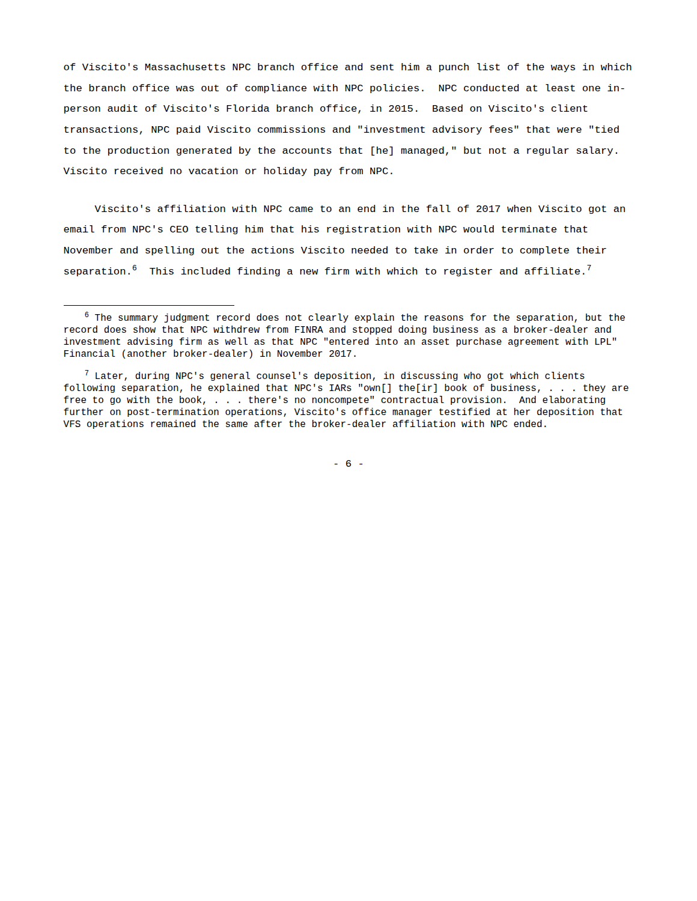of Viscito's Massachusetts NPC branch office and sent him a punch list of the ways in which the branch office was out of compliance with NPC policies. NPC conducted at least one in-person audit of Viscito's Florida branch office, in 2015. Based on Viscito's client transactions, NPC paid Viscito commissions and "investment advisory fees" that were "tied to the production generated by the accounts that [he] managed," but not a regular salary. Viscito received no vacation or holiday pay from NPC.
Viscito's affiliation with NPC came to an end in the fall of 2017 when Viscito got an email from NPC's CEO telling him that his registration with NPC would terminate that November and spelling out the actions Viscito needed to take in order to complete their separation.6 This included finding a new firm with which to register and affiliate.7
6 The summary judgment record does not clearly explain the reasons for the separation, but the record does show that NPC withdrew from FINRA and stopped doing business as a broker-dealer and investment advising firm as well as that NPC "entered into an asset purchase agreement with LPL" Financial (another broker-dealer) in November 2017.
7 Later, during NPC's general counsel's deposition, in discussing who got which clients following separation, he explained that NPC's IARs "own[] the[ir] book of business, . . . they are free to go with the book, . . . there's no noncompete" contractual provision. And elaborating further on post-termination operations, Viscito's office manager testified at her deposition that VFS operations remained the same after the broker-dealer affiliation with NPC ended.
- 6 -